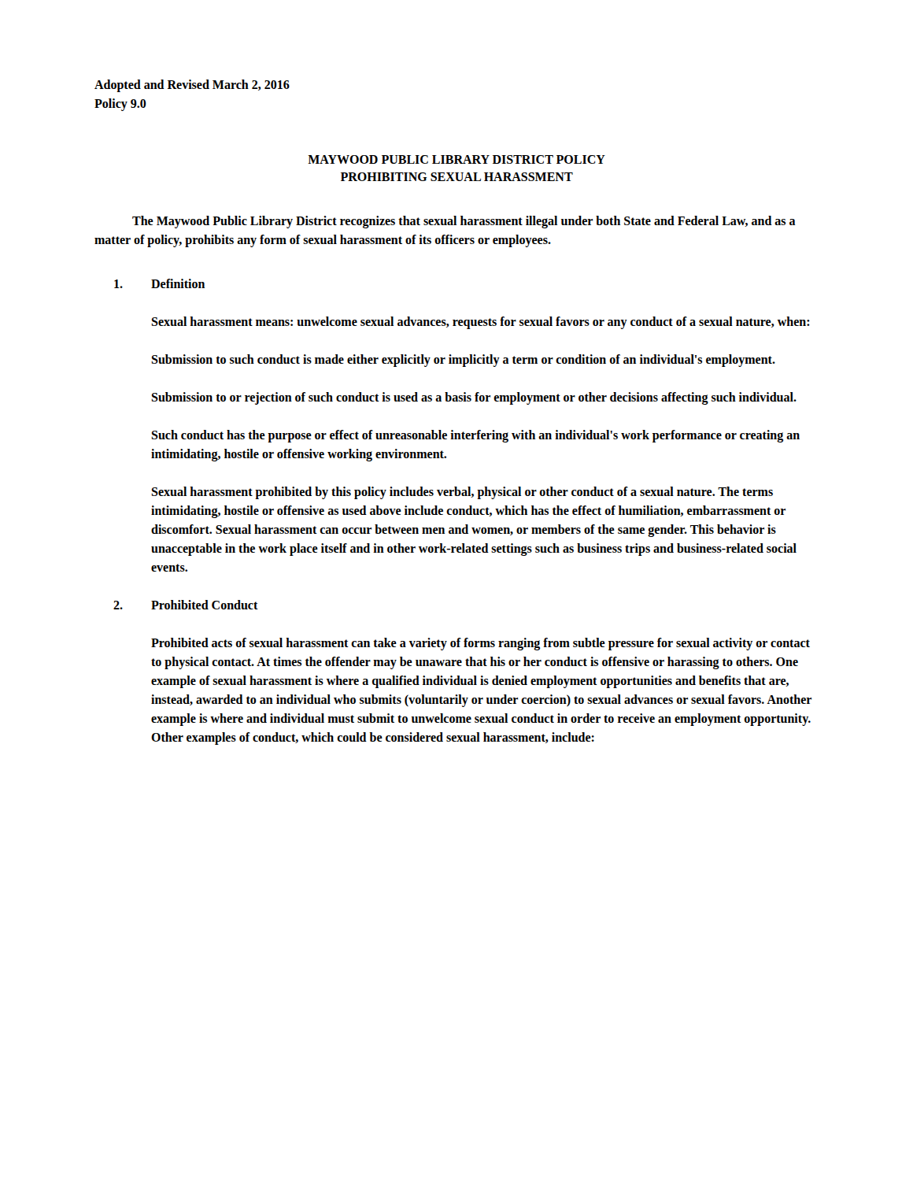Adopted and Revised March 2, 2016
Policy 9.0
MAYWOOD PUBLIC LIBRARY DISTRICT POLICY
PROHIBITING SEXUAL HARASSMENT
The Maywood Public Library District recognizes that sexual harassment illegal under both State and Federal Law, and as a matter of policy, prohibits any form of sexual harassment of its officers or employees.
1.
Definition
Sexual harassment means: unwelcome sexual advances, requests for sexual favors or any conduct of a sexual nature, when:
Submission to such conduct is made either explicitly or implicitly a term or condition of an individual's employment.
Submission to or rejection of such conduct is used as a basis for employment or other decisions affecting such individual.
Such conduct has the purpose or effect of unreasonable interfering with an individual's work performance or creating an intimidating, hostile or offensive working environment.
Sexual harassment prohibited by this policy includes verbal, physical or other conduct of a sexual nature. The terms intimidating, hostile or offensive as used above include conduct, which has the effect of humiliation, embarrassment or discomfort. Sexual harassment can occur between men and women, or members of the same gender. This behavior is unacceptable in the work place itself and in other work-related settings such as business trips and business-related social events.
2.
Prohibited Conduct
Prohibited acts of sexual harassment can take a variety of forms ranging from subtle pressure for sexual activity or contact to physical contact. At times the offender may be unaware that his or her conduct is offensive or harassing to others. One example of sexual harassment is where a qualified individual is denied employment opportunities and benefits that are, instead, awarded to an individual who submits (voluntarily or under coercion) to sexual advances or sexual favors. Another example is where and individual must submit to unwelcome sexual conduct in order to receive an employment opportunity. Other examples of conduct, which could be considered sexual harassment, include: